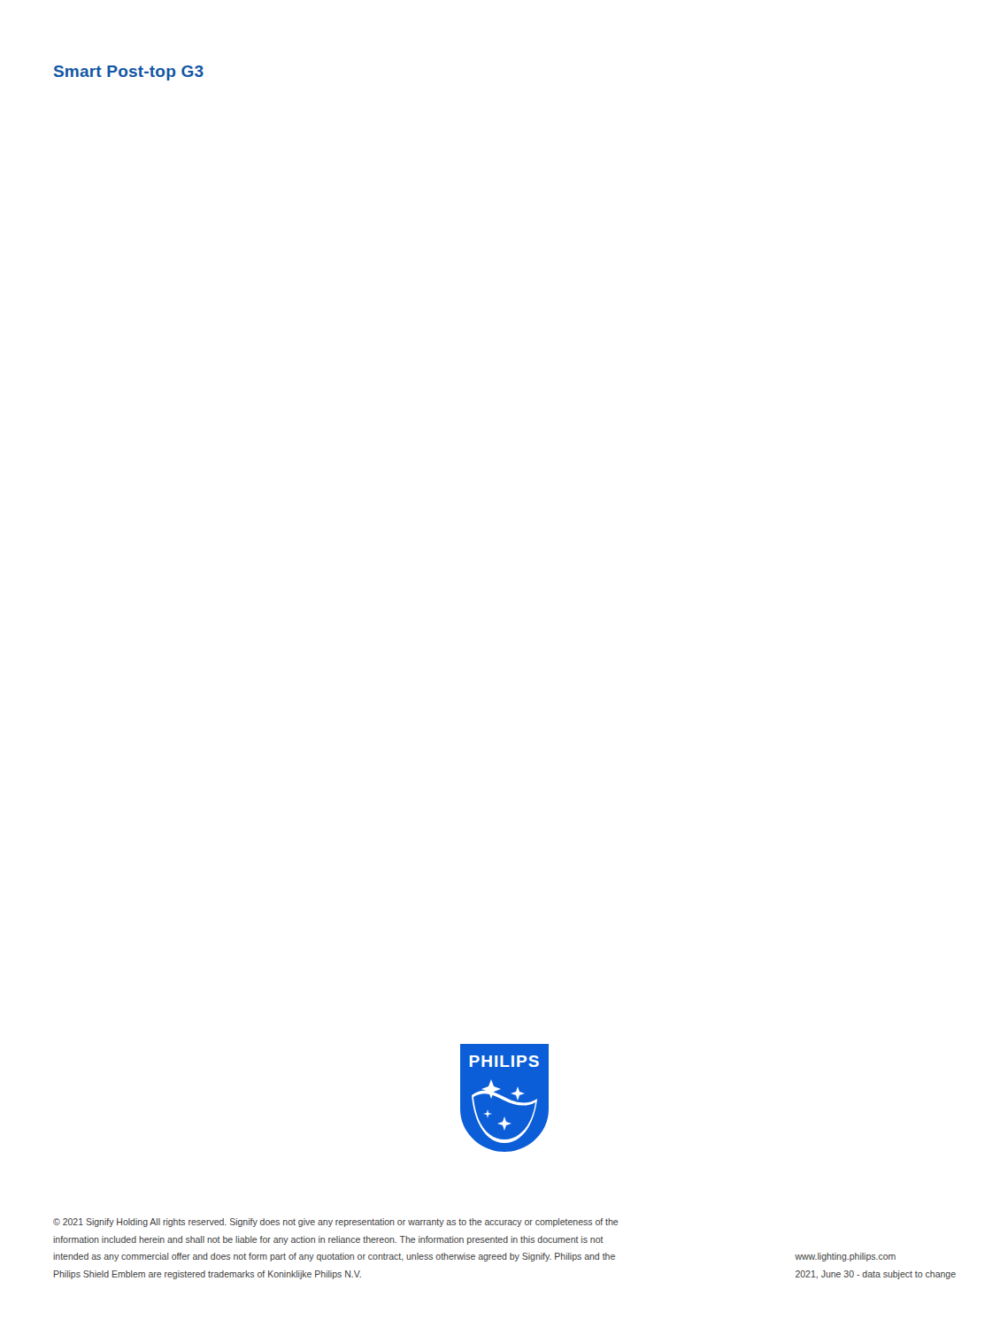Smart Post-top G3
PHILIPS
© 2021 Signify Holding All rights reserved. Signify does not give any representation or warranty as to the accuracy or completeness of the information included herein and shall not be liable for any action in reliance thereon. The information presented in this document is not intended as any commercial offer and does not form part of any quotation or contract, unless otherwise agreed by Signify. Philips and the Philips Shield Emblem are registered trademarks of Koninklijke Philips N.V.
www.lighting.philips.com
2021, June 30 - data subject to change